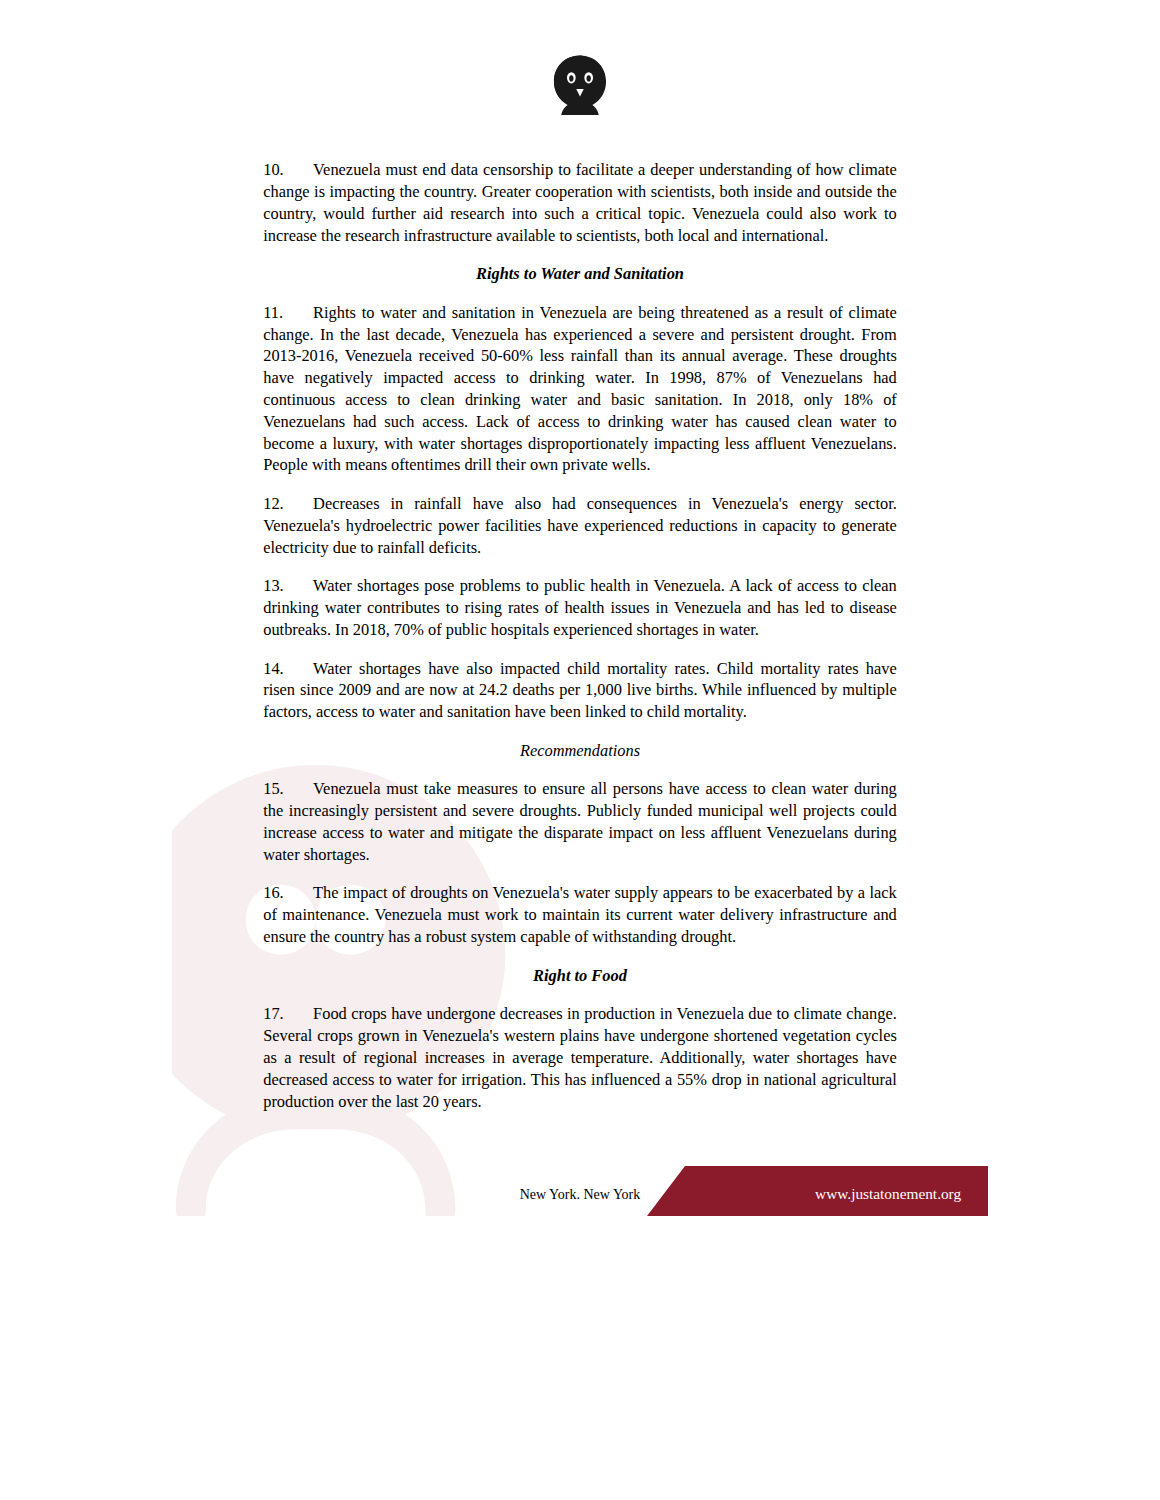10. Venezuela must end data censorship to facilitate a deeper understanding of how climate change is impacting the country. Greater cooperation with scientists, both inside and outside the country, would further aid research into such a critical topic. Venezuela could also work to increase the research infrastructure available to scientists, both local and international.
Rights to Water and Sanitation
11. Rights to water and sanitation in Venezuela are being threatened as a result of climate change. In the last decade, Venezuela has experienced a severe and persistent drought. From 2013-2016, Venezuela received 50-60% less rainfall than its annual average. These droughts have negatively impacted access to drinking water. In 1998, 87% of Venezuelans had continuous access to clean drinking water and basic sanitation. In 2018, only 18% of Venezuelans had such access. Lack of access to drinking water has caused clean water to become a luxury, with water shortages disproportionately impacting less affluent Venezuelans. People with means oftentimes drill their own private wells.
12. Decreases in rainfall have also had consequences in Venezuela's energy sector. Venezuela's hydroelectric power facilities have experienced reductions in capacity to generate electricity due to rainfall deficits.
13. Water shortages pose problems to public health in Venezuela. A lack of access to clean drinking water contributes to rising rates of health issues in Venezuela and has led to disease outbreaks. In 2018, 70% of public hospitals experienced shortages in water.
14. Water shortages have also impacted child mortality rates. Child mortality rates have risen since 2009 and are now at 24.2 deaths per 1,000 live births. While influenced by multiple factors, access to water and sanitation have been linked to child mortality.
Recommendations
15. Venezuela must take measures to ensure all persons have access to clean water during the increasingly persistent and severe droughts. Publicly funded municipal well projects could increase access to water and mitigate the disparate impact on less affluent Venezuelans during water shortages.
16. The impact of droughts on Venezuela's water supply appears to be exacerbated by a lack of maintenance. Venezuela must work to maintain its current water delivery infrastructure and ensure the country has a robust system capable of withstanding drought.
Right to Food
17. Food crops have undergone decreases in production in Venezuela due to climate change. Several crops grown in Venezuela's western plains have undergone shortened vegetation cycles as a result of regional increases in average temperature. Additionally, water shortages have decreased access to water for irrigation. This has influenced a 55% drop in national agricultural production over the last 20 years.
New York. New York
www.justatonement.org